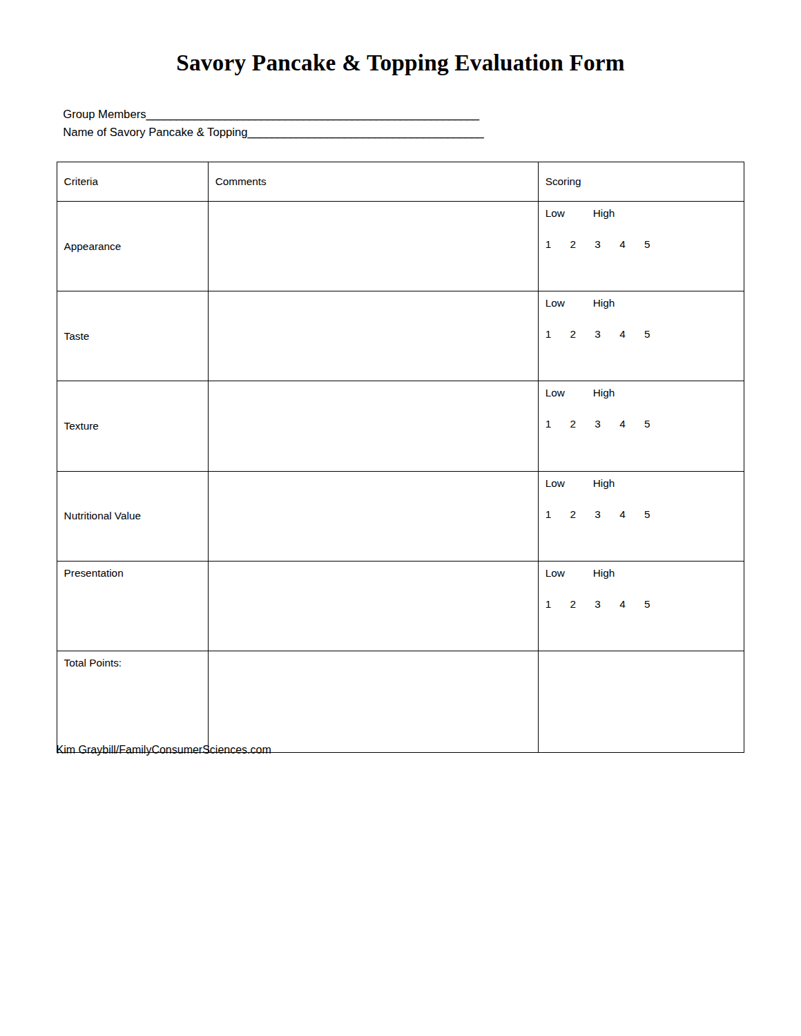Savory Pancake & Topping Evaluation Form
Group Members_______________________________________________________
Name of Savory Pancake & Topping_______________________________________
| Criteria | Comments | Scoring |
| --- | --- | --- |
| Appearance | | Low High 1 2 3 4 5 |
| Taste | | Low High 1 2 3 4 5 |
| Texture | | Low High 1 2 3 4 5 |
| Nutritional Value | | Low High 1 2 3 4 5 |
| Presentation | | Low High 1 2 3 4 5 |
| Total Points: | | |
Kim Graybill/FamilyConsumerSciences.com